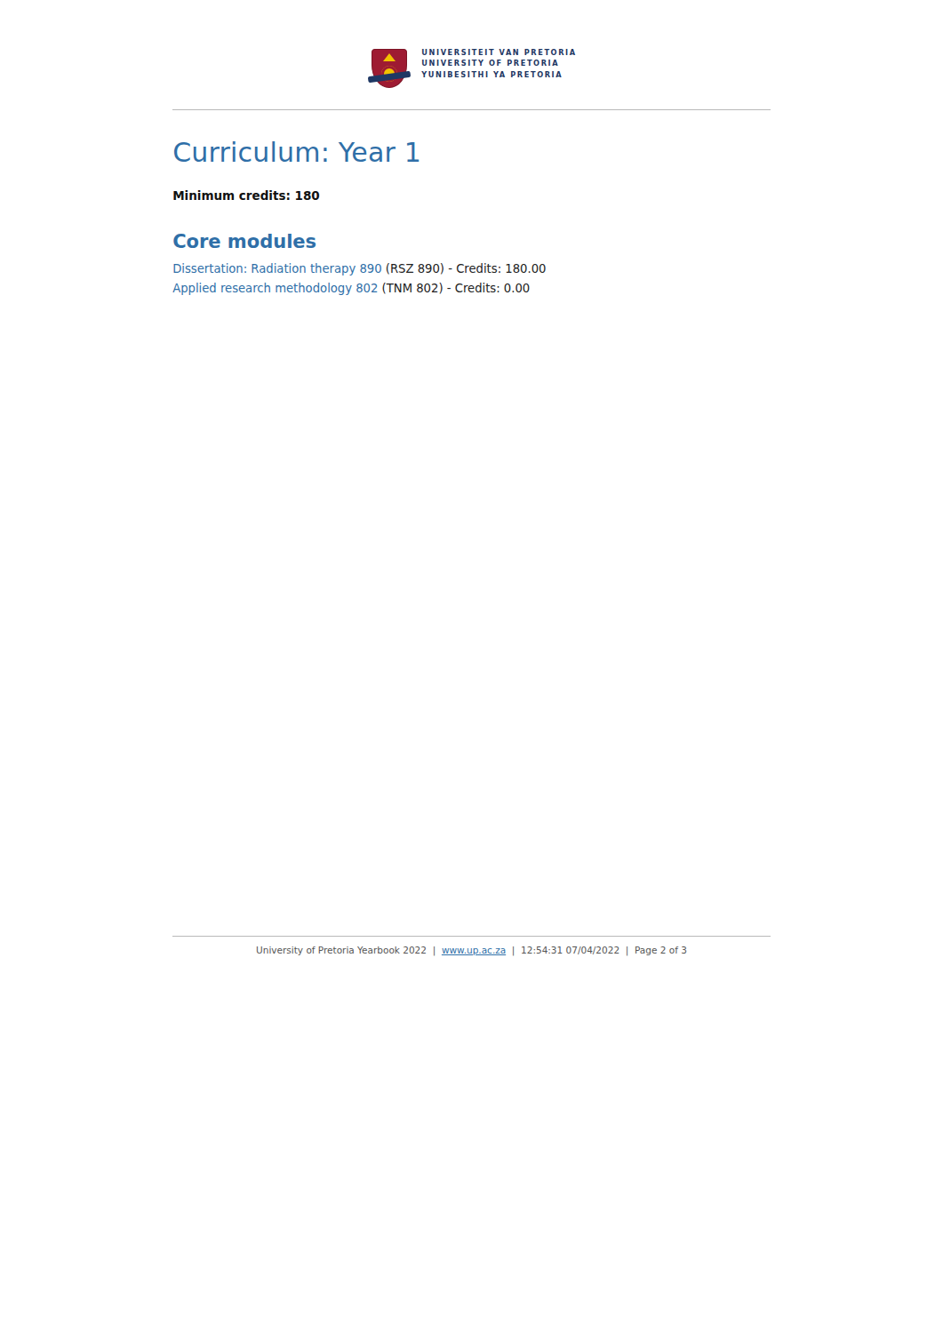Universiteit van Pretoria University of Pretoria Yunibesithi ya Pretoria
Curriculum: Year 1
Minimum credits: 180
Core modules
Dissertation: Radiation therapy 890 (RSZ 890) - Credits: 180.00
Applied research methodology 802 (TNM 802) - Credits: 0.00
University of Pretoria Yearbook 2022 | www.up.ac.za | 12:54:31 07/04/2022 | Page 2 of 3